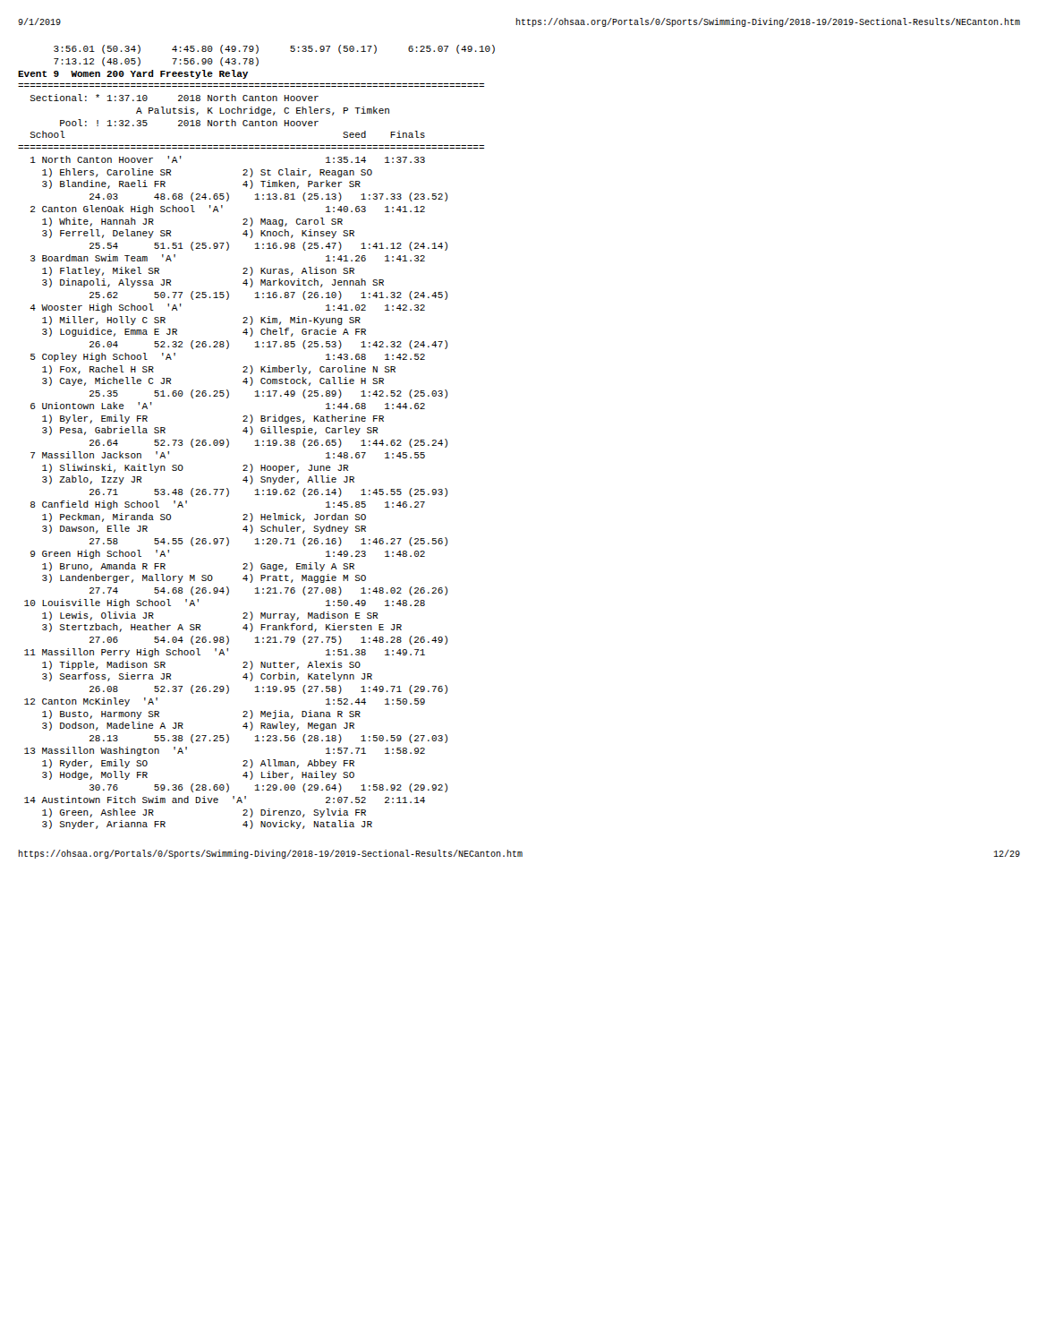9/1/2019 https://ohsaa.org/Portals/0/Sports/Swimming-Diving/2018-19/2019-Sectional-Results/NECanton.htm
      3:56.01 (50.34)     4:45.80 (49.79)     5:35.97 (50.17)     6:25.07 (49.10)
      7:13.12 (48.05)     7:56.90 (43.78)
Event 9  Women 200 Yard Freestyle Relay
===============================================================================
  Sectional: * 1:37.10     2018 North Canton Hoover
                    A Palutsis, K Lochridge, C Ehlers, P Timken
       Pool: ! 1:32.35     2018 North Canton Hoover
  School                                               Seed    Finals
===============================================================================
  1 North Canton Hoover  'A'                        1:35.14   1:37.33
    1) Ehlers, Caroline SR            2) St Clair, Reagan SO
    3) Blandine, Raeli FR             4) Timken, Parker SR
            24.03      48.68 (24.65)    1:13.81 (25.13)   1:37.33 (23.52)
  2 Canton GlenOak High School  'A'                 1:40.63   1:41.12
    1) White, Hannah JR               2) Maag, Carol SR
    3) Ferrell, Delaney SR            4) Knoch, Kinsey SR
            25.54      51.51 (25.97)    1:16.98 (25.47)   1:41.12 (24.14)
  3 Boardman Swim Team  'A'                         1:41.26   1:41.32
    1) Flatley, Mikel SR              2) Kuras, Alison SR
    3) Dinapoli, Alyssa JR            4) Markovitch, Jennah SR
            25.62      50.77 (25.15)    1:16.87 (26.10)   1:41.32 (24.45)
  4 Wooster High School  'A'                        1:41.02   1:42.32
    1) Miller, Holly C SR             2) Kim, Min-Kyung SR
    3) Loguidice, Emma E JR           4) Chelf, Gracie A FR
            26.04      52.32 (26.28)    1:17.85 (25.53)   1:42.32 (24.47)
  5 Copley High School  'A'                         1:43.68   1:42.52
    1) Fox, Rachel H SR               2) Kimberly, Caroline N SR
    3) Caye, Michelle C JR            4) Comstock, Callie H SR
            25.35      51.60 (26.25)    1:17.49 (25.89)   1:42.52 (25.03)
  6 Uniontown Lake  'A'                             1:44.68   1:44.62
    1) Byler, Emily FR                2) Bridges, Katherine FR
    3) Pesa, Gabriella SR             4) Gillespie, Carley SR
            26.64      52.73 (26.09)    1:19.38 (26.65)   1:44.62 (25.24)
  7 Massillon Jackson  'A'                          1:48.67   1:45.55
    1) Sliwinski, Kaitlyn SO          2) Hooper, June JR
    3) Zablo, Izzy JR                 4) Snyder, Allie JR
            26.71      53.48 (26.77)    1:19.62 (26.14)   1:45.55 (25.93)
  8 Canfield High School  'A'                       1:45.85   1:46.27
    1) Peckman, Miranda SO            2) Helmick, Jordan SO
    3) Dawson, Elle JR                4) Schuler, Sydney SR
            27.58      54.55 (26.97)    1:20.71 (26.16)   1:46.27 (25.56)
  9 Green High School  'A'                          1:49.23   1:48.02
    1) Bruno, Amanda R FR             2) Gage, Emily A SR
    3) Landenberger, Mallory M SO     4) Pratt, Maggie M SO
            27.74      54.68 (26.94)    1:21.76 (27.08)   1:48.02 (26.26)
 10 Louisville High School  'A'                     1:50.49   1:48.28
    1) Lewis, Olivia JR               2) Murray, Madison E SR
    3) Stertzbach, Heather A SR       4) Frankford, Kiersten E JR
            27.06      54.04 (26.98)    1:21.79 (27.75)   1:48.28 (26.49)
 11 Massillon Perry High School  'A'                1:51.38   1:49.71
    1) Tipple, Madison SR             2) Nutter, Alexis SO
    3) Searfoss, Sierra JR            4) Corbin, Katelynn JR
            26.08      52.37 (26.29)    1:19.95 (27.58)   1:49.71 (29.76)
 12 Canton McKinley  'A'                            1:52.44   1:50.59
    1) Busto, Harmony SR              2) Mejia, Diana R SR
    3) Dodson, Madeline A JR          4) Rawley, Megan JR
            28.13      55.38 (27.25)    1:23.56 (28.18)   1:50.59 (27.03)
 13 Massillon Washington  'A'                       1:57.71   1:58.92
    1) Ryder, Emily SO                2) Allman, Abbey FR
    3) Hodge, Molly FR                4) Liber, Hailey SO
            30.76      59.36 (28.60)    1:29.00 (29.64)   1:58.92 (29.92)
 14 Austintown Fitch Swim and Dive  'A'             2:07.52   2:11.14
    1) Green, Ashlee JR               2) Direnzo, Sylvia FR
    3) Snyder, Arianna FR             4) Novicky, Natalia JR
https://ohsaa.org/Portals/0/Sports/Swimming-Diving/2018-19/2019-Sectional-Results/NECanton.htm 12/29